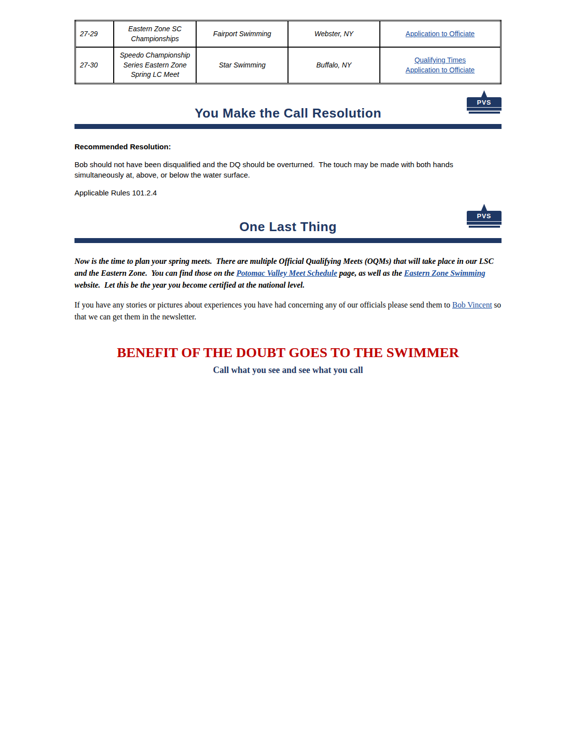| 27-29 | Eastern Zone SC Championships | Fairport Swimming | Webster, NY | Application to Officiate |
| 27-30 | Speedo Championship Series Eastern Zone Spring LC Meet | Star Swimming | Buffalo, NY | Qualifying Times Application to Officiate |
PVS
You Make the Call Resolution
Recommended Resolution:
Bob should not have been disqualified and the DQ should be overturned. The touch may be made with both hands simultaneously at, above, or below the water surface.
Applicable Rules 101.2.4
PVS
One Last Thing
Now is the time to plan your spring meets. There are multiple Official Qualifying Meets (OQMs) that will take place in our LSC and the Eastern Zone. You can find those on the Potomac Valley Meet Schedule page, as well as the Eastern Zone Swimming website. Let this be the year you become certified at the national level.
If you have any stories or pictures about experiences you have had concerning any of our officials please send them to Bob Vincent so that we can get them in the newsletter.
BENEFIT OF THE DOUBT GOES TO THE SWIMMER
Call what you see and see what you call